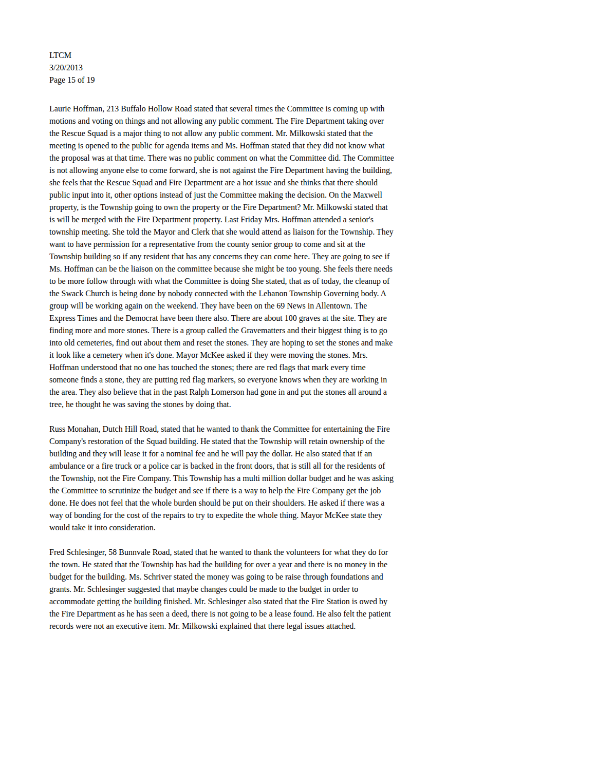LTCM
3/20/2013
Page 15 of 19
Laurie Hoffman, 213 Buffalo Hollow Road stated that several times the Committee is coming up with motions and voting on things and not allowing any public comment. The Fire Department taking over the Rescue Squad is a major thing to not allow any public comment. Mr. Milkowski stated that the meeting is opened to the public for agenda items and Ms. Hoffman stated that they did not know what the proposal was at that time. There was no public comment on what the Committee did. The Committee is not allowing anyone else to come forward, she is not against the Fire Department having the building, she feels that the Rescue Squad and Fire Department are a hot issue and she thinks that there should public input into it, other options instead of just the Committee making the decision. On the Maxwell property, is the Township going to own the property or the Fire Department? Mr. Milkowski stated that is will be merged with the Fire Department property. Last Friday Mrs. Hoffman attended a senior's township meeting. She told the Mayor and Clerk that she would attend as liaison for the Township. They want to have permission for a representative from the county senior group to come and sit at the Township building so if any resident that has any concerns they can come here. They are going to see if Ms. Hoffman can be the liaison on the committee because she might be too young. She feels there needs to be more follow through with what the Committee is doing She stated, that as of today, the cleanup of the Swack Church is being done by nobody connected with the Lebanon Township Governing body. A group will be working again on the weekend. They have been on the 69 News in Allentown. The Express Times and the Democrat have been there also. There are about 100 graves at the site. They are finding more and more stones. There is a group called the Gravematters and their biggest thing is to go into old cemeteries, find out about them and reset the stones. They are hoping to set the stones and make it look like a cemetery when it's done. Mayor McKee asked if they were moving the stones. Mrs. Hoffman understood that no one has touched the stones; there are red flags that mark every time someone finds a stone, they are putting red flag markers, so everyone knows when they are working in the area. They also believe that in the past Ralph Lomerson had gone in and put the stones all around a tree, he thought he was saving the stones by doing that.
Russ Monahan, Dutch Hill Road, stated that he wanted to thank the Committee for entertaining the Fire Company's restoration of the Squad building. He stated that the Township will retain ownership of the building and they will lease it for a nominal fee and he will pay the dollar. He also stated that if an ambulance or a fire truck or a police car is backed in the front doors, that is still all for the residents of the Township, not the Fire Company. This Township has a multi million dollar budget and he was asking the Committee to scrutinize the budget and see if there is a way to help the Fire Company get the job done. He does not feel that the whole burden should be put on their shoulders. He asked if there was a way of bonding for the cost of the repairs to try to expedite the whole thing. Mayor McKee state they would take it into consideration.
Fred Schlesinger, 58 Bunnvale Road, stated that he wanted to thank the volunteers for what they do for the town. He stated that the Township has had the building for over a year and there is no money in the budget for the building. Ms. Schriver stated the money was going to be raise through foundations and grants. Mr. Schlesinger suggested that maybe changes could be made to the budget in order to accommodate getting the building finished. Mr. Schlesinger also stated that the Fire Station is owed by the Fire Department as he has seen a deed, there is not going to be a lease found. He also felt the patient records were not an executive item. Mr. Milkowski explained that there legal issues attached.